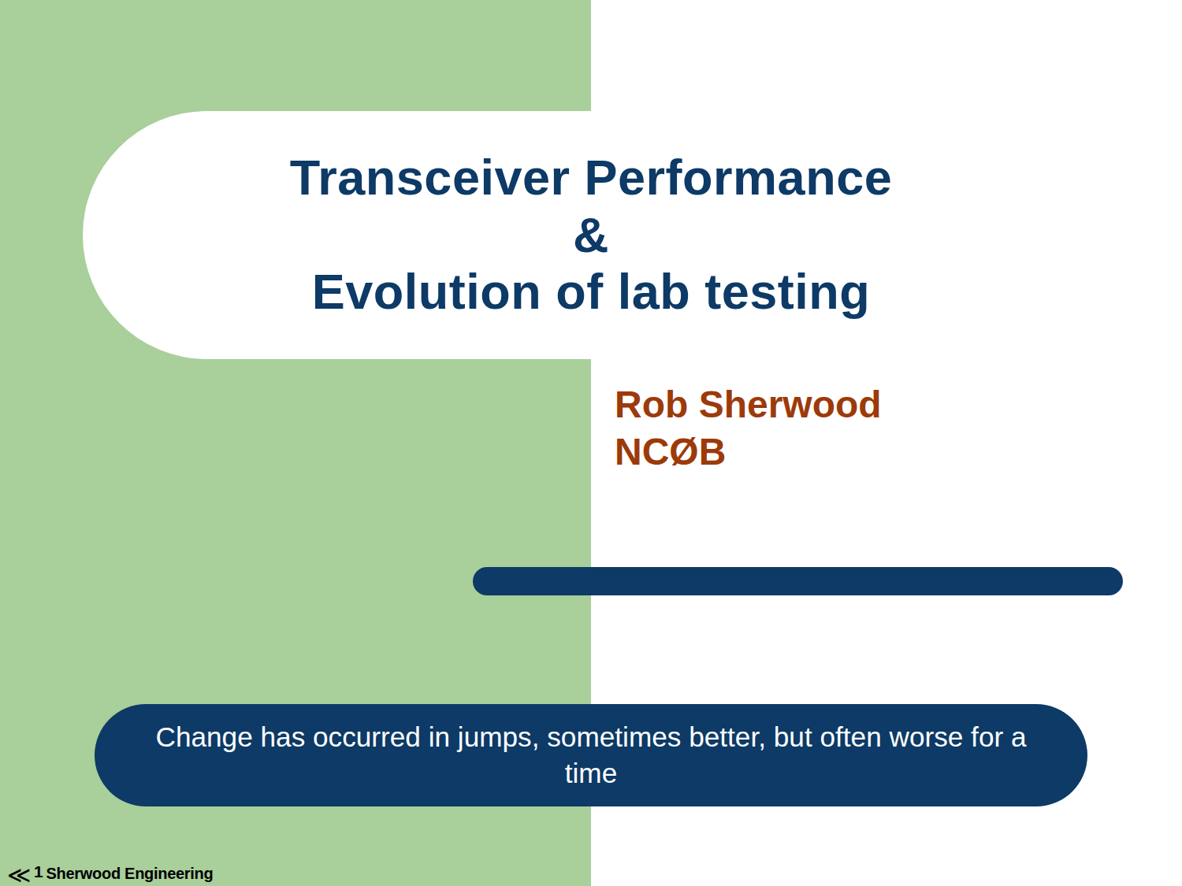Transceiver Performance
&
Evolution of lab testing
Rob Sherwood
NCØB
Change has occurred in jumps, sometimes better, but often worse for a time
≪ 1 Sherwood Engineering